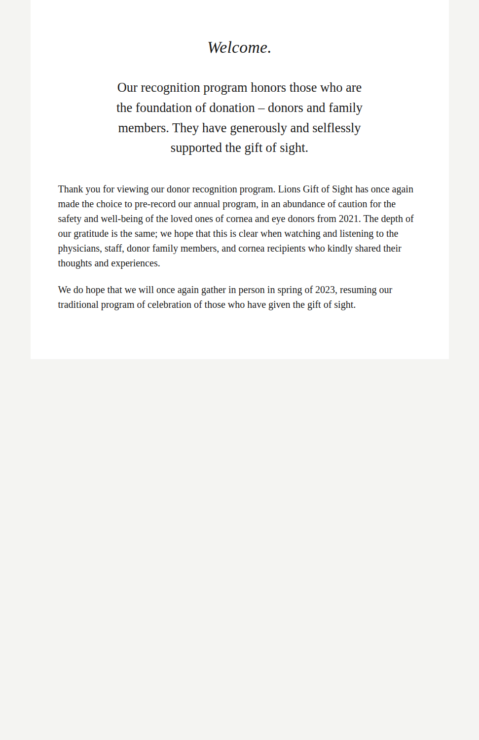Welcome.
Our recognition program honors those who are the foundation of donation – donors and family members. They have generously and selflessly supported the gift of sight.
Thank you for viewing our donor recognition program. Lions Gift of Sight has once again made the choice to pre-record our annual program, in an abundance of caution for the safety and well-being of the loved ones of cornea and eye donors from 2021. The depth of our gratitude is the same; we hope that this is clear when watching and listening to the physicians, staff, donor family members, and cornea recipients who kindly shared their thoughts and experiences.
We do hope that we will once again gather in person in spring of 2023, resuming our traditional program of celebration of those who have given the gift of sight.